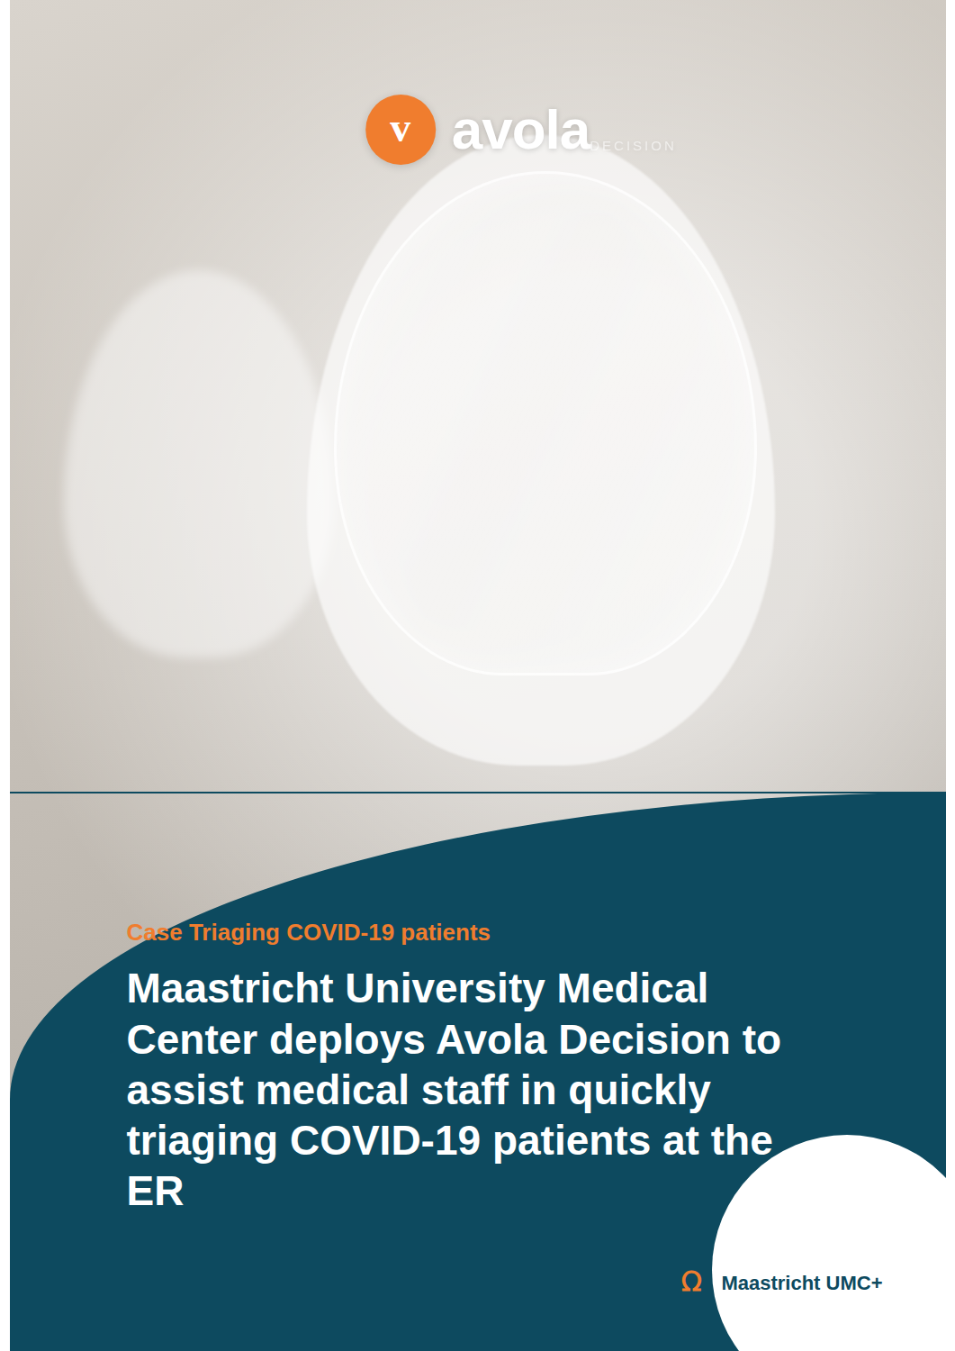v
avolaDECISION
Case Triaging COVID-19 patients
Maastricht University Medical Center deploys Avola Decision to assist medical staff in quickly triaging COVID-19 patients at the ER
ᘯ
Maastricht UMC+